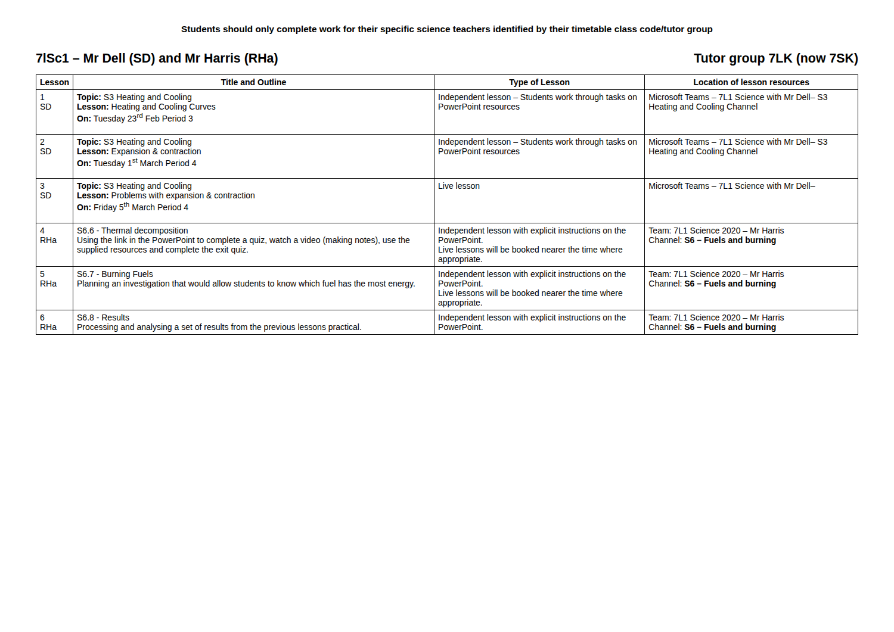Students should only complete work for their specific science teachers identified by their timetable class code/tutor group
7lSc1 – Mr Dell (SD) and Mr Harris (RHa) Tutor group 7LK (now 7SK)
| Lesson | Title and Outline | Type of Lesson | Location of lesson resources |
| --- | --- | --- | --- |
| 1 SD | Topic: S3 Heating and Cooling Lesson: Heating and Cooling Curves On: Tuesday 23 rd Feb Period 3 | Independent lesson – Students work through tasks on PowerPoint resources | Microsoft Teams – 7L1 Science with Mr Dell– S3 Heating and Cooling Channel |
| 2 SD | Topic: S3 Heating and Cooling Lesson: Expansion & contraction On: Tuesday 1 st March Period 4 | Independent lesson – Students work through tasks on PowerPoint resources | Microsoft Teams – 7L1 Science with Mr Dell– S3 Heating and Cooling Channel |
| 3 SD | Topic: S3 Heating and Cooling Lesson: Problems with expansion & contraction On: Friday 5 th March Period 4 | Live lesson | Microsoft Teams – 7L1 Science with Mr Dell– |
| 4 RHa | S6.6 - Thermal decomposition Using the link in the PowerPoint to complete a quiz, watch a video (making notes), use the supplied resources and complete the exit quiz. | Independent lesson with explicit instructions on the PowerPoint. Live lessons will be booked nearer the time where appropriate. | Team: 7L1 Science 2020 – Mr Harris Channel: S6 – Fuels and burning |
| 5 RHa | S6.7 - Burning Fuels Planning an investigation that would allow students to know which fuel has the most energy. | Independent lesson with explicit instructions on the PowerPoint. Live lessons will be booked nearer the time where appropriate. | Team: 7L1 Science 2020 – Mr Harris Channel: S6 – Fuels and burning |
| 6 RHa | S6.8 - Results Processing and analysing a set of results from the previous lessons practical. | Independent lesson with explicit instructions on the PowerPoint. | Team: 7L1 Science 2020 – Mr Harris Channel: S6 – Fuels and burning |